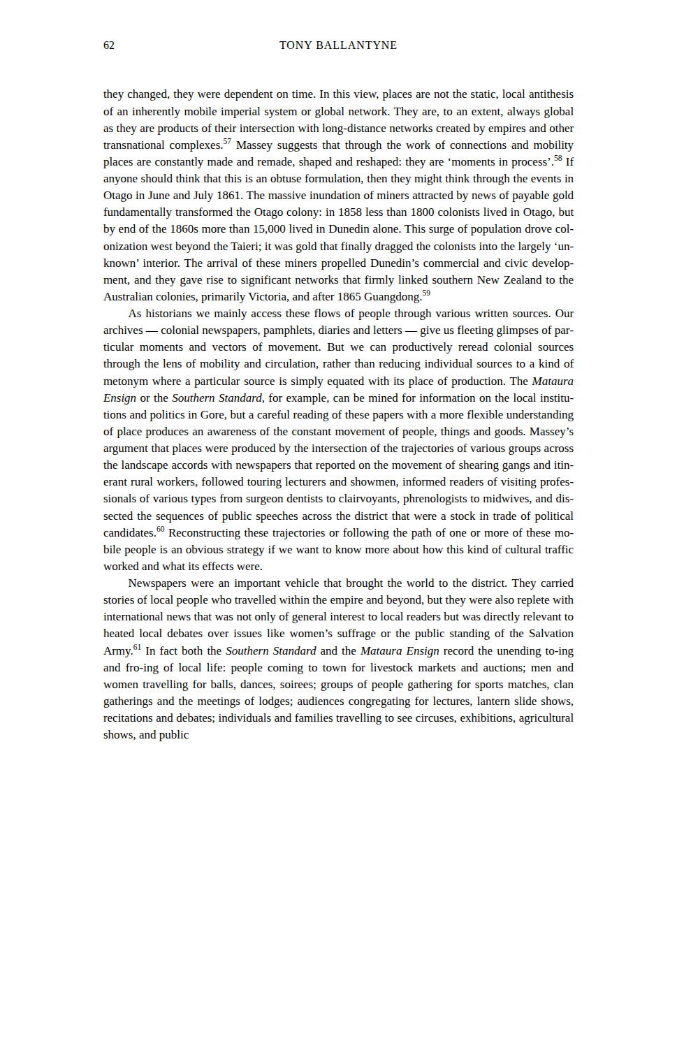62 Tony Ballantyne
they changed, they were dependent on time. In this view, places are not the static, local antithesis of an inherently mobile imperial system or global network. They are, to an extent, always global as they are products of their intersection with long-distance networks created by empires and other transnational complexes.57 Massey suggests that through the work of connections and mobility places are constantly made and remade, shaped and reshaped: they are ‘moments in process’.58 If anyone should think that this is an obtuse formulation, then they might think through the events in Otago in June and July 1861. The massive inundation of miners attracted by news of payable gold fundamentally transformed the Otago colony: in 1858 less than 1800 colonists lived in Otago, but by end of the 1860s more than 15,000 lived in Dunedin alone. This surge of population drove colonization west beyond the Taieri; it was gold that finally dragged the colonists into the largely ‘unknown’ interior. The arrival of these miners propelled Dunedin’s commercial and civic development, and they gave rise to significant networks that firmly linked southern New Zealand to the Australian colonies, primarily Victoria, and after 1865 Guangdong.59
As historians we mainly access these flows of people through various written sources. Our archives — colonial newspapers, pamphlets, diaries and letters — give us fleeting glimpses of particular moments and vectors of movement. But we can productively reread colonial sources through the lens of mobility and circulation, rather than reducing individual sources to a kind of metonym where a particular source is simply equated with its place of production. The Mataura Ensign or the Southern Standard, for example, can be mined for information on the local institutions and politics in Gore, but a careful reading of these papers with a more flexible understanding of place produces an awareness of the constant movement of people, things and goods. Massey’s argument that places were produced by the intersection of the trajectories of various groups across the landscape accords with newspapers that reported on the movement of shearing gangs and itinerant rural workers, followed touring lecturers and showmen, informed readers of visiting professionals of various types from surgeon dentists to clairvoyants, phrenologists to midwives, and dissected the sequences of public speeches across the district that were a stock in trade of political candidates.60 Reconstructing these trajectories or following the path of one or more of these mobile people is an obvious strategy if we want to know more about how this kind of cultural traffic worked and what its effects were.
Newspapers were an important vehicle that brought the world to the district. They carried stories of local people who travelled within the empire and beyond, but they were also replete with international news that was not only of general interest to local readers but was directly relevant to heated local debates over issues like women’s suffrage or the public standing of the Salvation Army.61 In fact both the Southern Standard and the Mataura Ensign record the unending to-ing and fro-ing of local life: people coming to town for livestock markets and auctions; men and women travelling for balls, dances, soirees; groups of people gathering for sports matches, clan gatherings and the meetings of lodges; audiences congregating for lectures, lantern slide shows, recitations and debates; individuals and families travelling to see circuses, exhibitions, agricultural shows, and public